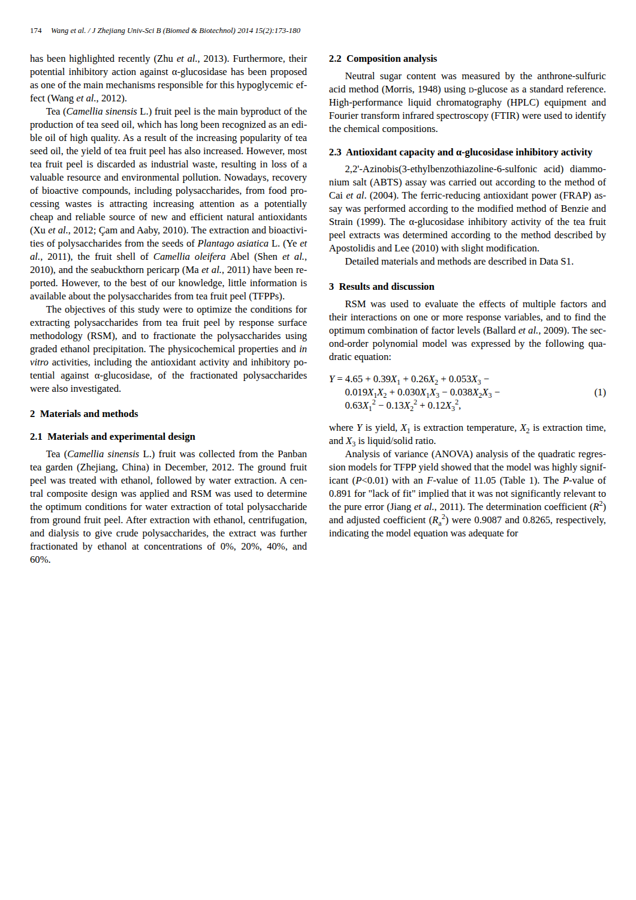174 Wang et al. / J Zhejiang Univ-Sci B (Biomed & Biotechnol) 2014 15(2):173-180
has been highlighted recently (Zhu et al., 2013). Furthermore, their potential inhibitory action against α-glucosidase has been proposed as one of the main mechanisms responsible for this hypoglycemic effect (Wang et al., 2012).
Tea (Camellia sinensis L.) fruit peel is the main byproduct of the production of tea seed oil, which has long been recognized as an edible oil of high quality. As a result of the increasing popularity of tea seed oil, the yield of tea fruit peel has also increased. However, most tea fruit peel is discarded as industrial waste, resulting in loss of a valuable resource and environmental pollution. Nowadays, recovery of bioactive compounds, including polysaccharides, from food processing wastes is attracting increasing attention as a potentially cheap and reliable source of new and efficient natural antioxidants (Xu et al., 2012; Çam and Aaby, 2010). The extraction and bioactivities of polysaccharides from the seeds of Plantago asiatica L. (Ye et al., 2011), the fruit shell of Camellia oleifera Abel (Shen et al., 2010), and the seabuckthorn pericarp (Ma et al., 2011) have been reported. However, to the best of our knowledge, little information is available about the polysaccharides from tea fruit peel (TFPPs).
The objectives of this study were to optimize the conditions for extracting polysaccharides from tea fruit peel by response surface methodology (RSM), and to fractionate the polysaccharides using graded ethanol precipitation. The physicochemical properties and in vitro activities, including the antioxidant activity and inhibitory potential against α-glucosidase, of the fractionated polysaccharides were also investigated.
2 Materials and methods
2.1 Materials and experimental design
Tea (Camellia sinensis L.) fruit was collected from the Panban tea garden (Zhejiang, China) in December, 2012. The ground fruit peel was treated with ethanol, followed by water extraction. A central composite design was applied and RSM was used to determine the optimum conditions for water extraction of total polysaccharide from ground fruit peel. After extraction with ethanol, centrifugation, and dialysis to give crude polysaccharides, the extract was further fractionated by ethanol at concentrations of 0%, 20%, 40%, and 60%.
2.2 Composition analysis
Neutral sugar content was measured by the anthrone-sulfuric acid method (Morris, 1948) using d-glucose as a standard reference. High-performance liquid chromatography (HPLC) equipment and Fourier transform infrared spectroscopy (FTIR) were used to identify the chemical compositions.
2.3 Antioxidant capacity and α-glucosidase inhibitory activity
2,2'-Azinobis(3-ethylbenzothiazoline-6-sulfonic acid) diammonium salt (ABTS) assay was carried out according to the method of Cai et al. (2004). The ferric-reducing antioxidant power (FRAP) assay was performed according to the modified method of Benzie and Strain (1999). The α-glucosidase inhibitory activity of the tea fruit peel extracts was determined according to the method described by Apostolidis and Lee (2010) with slight modification.
Detailed materials and methods are described in Data S1.
3 Results and discussion
RSM was used to evaluate the effects of multiple factors and their interactions on one or more response variables, and to find the optimum combination of factor levels (Ballard et al., 2009). The second-order polynomial model was expressed by the following quadratic equation:
| Y = 4.65 + 0.39 X 1 + 0.26 X 2 + 0.053 X 3 − 0.019 X 1 X 2 + 0.030 X 1 X 3 − 0.038 X 2 X 3 − 0.63 X 1 2 − 0.13 X 2 2 + 0.12 X 3 2 , | (1) |
where Y is yield, X1 is extraction temperature, X2 is extraction time, and X3 is liquid/solid ratio.
Analysis of variance (ANOVA) analysis of the quadratic regression models for TFPP yield showed that the model was highly significant (P<0.01) with an F-value of 11.05 (Table 1). The P-value of 0.891 for "lack of fit" implied that it was not significantly relevant to the pure error (Jiang et al., 2011). The determination coefficient (R2) and adjusted coefficient (Ra2) were 0.9087 and 0.8265, respectively, indicating the model equation was adequate for